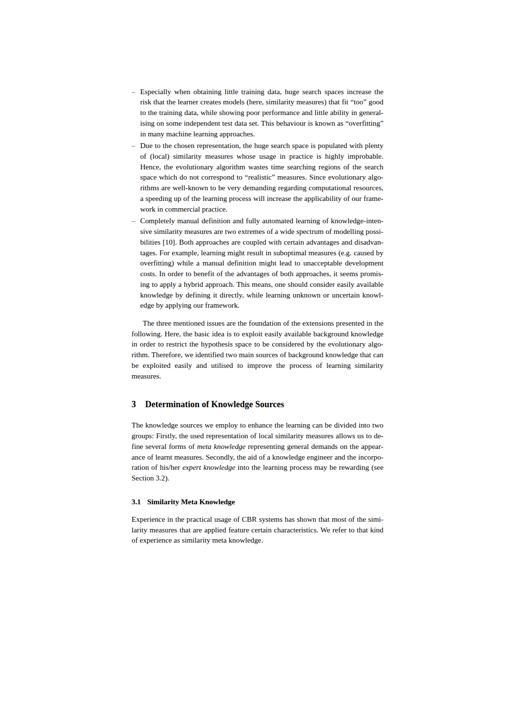Especially when obtaining little training data, huge search spaces increase the risk that the learner creates models (here, similarity measures) that fit “too” good to the training data, while showing poor performance and little ability in generalising on some independent test data set. This behaviour is known as “overfitting” in many machine learning approaches.
Due to the chosen representation, the huge search space is populated with plenty of (local) similarity measures whose usage in practice is highly improbable. Hence, the evolutionary algorithm wastes time searching regions of the search space which do not correspond to “realistic” measures. Since evolutionary algorithms are well-known to be very demanding regarding computational resources, a speeding up of the learning process will increase the applicability of our framework in commercial practice.
Completely manual definition and fully automated learning of knowledge-intensive similarity measures are two extremes of a wide spectrum of modelling possibilities [10]. Both approaches are coupled with certain advantages and disadvantages. For example, learning might result in suboptimal measures (e.g. caused by overfitting) while a manual definition might lead to unacceptable development costs. In order to benefit of the advantages of both approaches, it seems promising to apply a hybrid approach. This means, one should consider easily available knowledge by defining it directly, while learning unknown or uncertain knowledge by applying our framework.
The three mentioned issues are the foundation of the extensions presented in the following. Here, the basic idea is to exploit easily available background knowledge in order to restrict the hypothesis space to be considered by the evolutionary algorithm. Therefore, we identified two main sources of background knowledge that can be exploited easily and utilised to improve the process of learning similarity measures.
3 Determination of Knowledge Sources
The knowledge sources we employ to enhance the learning can be divided into two groups: Firstly, the used representation of local similarity measures allows us to define several forms of meta knowledge representing general demands on the appearance of learnt measures. Secondly, the aid of a knowledge engineer and the incorporation of his/her expert knowledge into the learning process may be rewarding (see Section 3.2).
3.1 Similarity Meta Knowledge
Experience in the practical usage of CBR systems has shown that most of the similarity measures that are applied feature certain characteristics. We refer to that kind of experience as similarity meta knowledge.